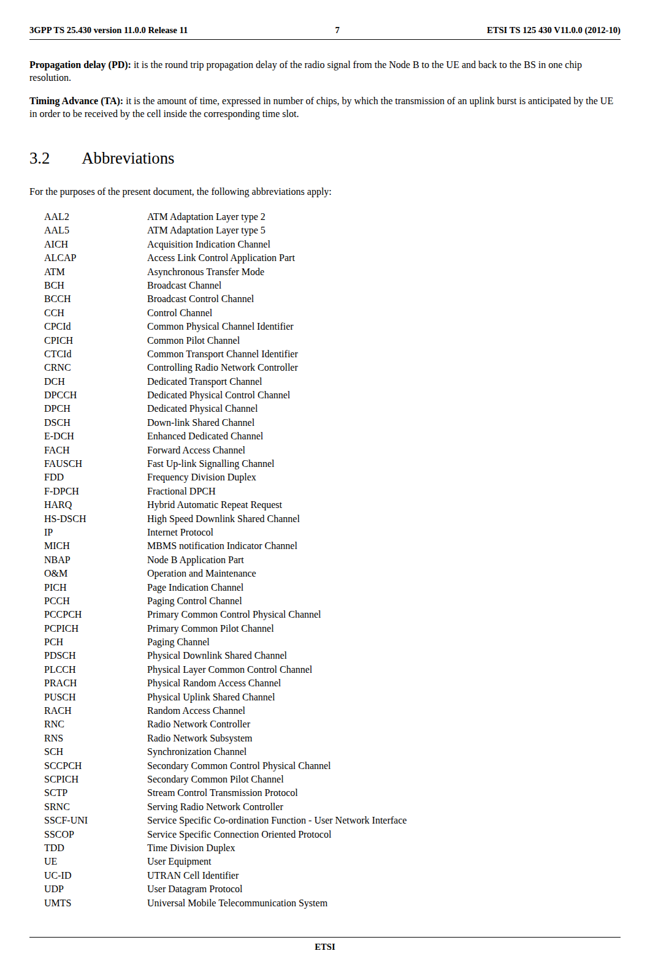3GPP TS 25.430 version 11.0.0 Release 11
7
ETSI TS 125 430 V11.0.0 (2012-10)
Propagation delay (PD): it is the round trip propagation delay of the radio signal from the Node B to the UE and back to the BS in one chip resolution.
Timing Advance (TA): it is the amount of time, expressed in number of chips, by which the transmission of an uplink burst is anticipated by the UE in order to be received by the cell inside the corresponding time slot.
3.2 Abbreviations
For the purposes of the present document, the following abbreviations apply:
| AAL2 | ATM Adaptation Layer type 2 |
| AAL5 | ATM Adaptation Layer type 5 |
| AICH | Acquisition Indication Channel |
| ALCAP | Access Link Control Application Part |
| ATM | Asynchronous Transfer Mode |
| BCH | Broadcast Channel |
| BCCH | Broadcast Control Channel |
| CCH | Control Channel |
| CPCId | Common Physical Channel Identifier |
| CPICH | Common Pilot Channel |
| CTCId | Common Transport Channel Identifier |
| CRNC | Controlling Radio Network Controller |
| DCH | Dedicated Transport Channel |
| DPCCH | Dedicated Physical Control Channel |
| DPCH | Dedicated Physical Channel |
| DSCH | Down-link Shared Channel |
| E-DCH | Enhanced Dedicated Channel |
| FACH | Forward Access Channel |
| FAUSCH | Fast Up-link Signalling Channel |
| FDD | Frequency Division Duplex |
| F-DPCH | Fractional DPCH |
| HARQ | Hybrid Automatic Repeat Request |
| HS-DSCH | High Speed Downlink Shared Channel |
| IP | Internet Protocol |
| MICH | MBMS notification Indicator Channel |
| NBAP | Node B Application Part |
| O&M | Operation and Maintenance |
| PICH | Page Indication Channel |
| PCCH | Paging Control Channel |
| PCCPCH | Primary Common Control Physical Channel |
| PCPICH | Primary Common Pilot Channel |
| PCH | Paging Channel |
| PDSCH | Physical Downlink Shared Channel |
| PLCCH | Physical Layer Common Control Channel |
| PRACH | Physical Random Access Channel |
| PUSCH | Physical Uplink Shared Channel |
| RACH | Random Access Channel |
| RNC | Radio Network Controller |
| RNS | Radio Network Subsystem |
| SCH | Synchronization Channel |
| SCCPCH | Secondary Common Control Physical Channel |
| SCPICH | Secondary Common Pilot Channel |
| SCTP | Stream Control Transmission Protocol |
| SRNC | Serving Radio Network Controller |
| SSCF-UNI | Service Specific Co-ordination Function - User Network Interface |
| SSCOP | Service Specific Connection Oriented Protocol |
| TDD | Time Division Duplex |
| UE | User Equipment |
| UC-ID | UTRAN Cell Identifier |
| UDP | User Datagram Protocol |
| UMTS | Universal Mobile Telecommunication System |
ETSI